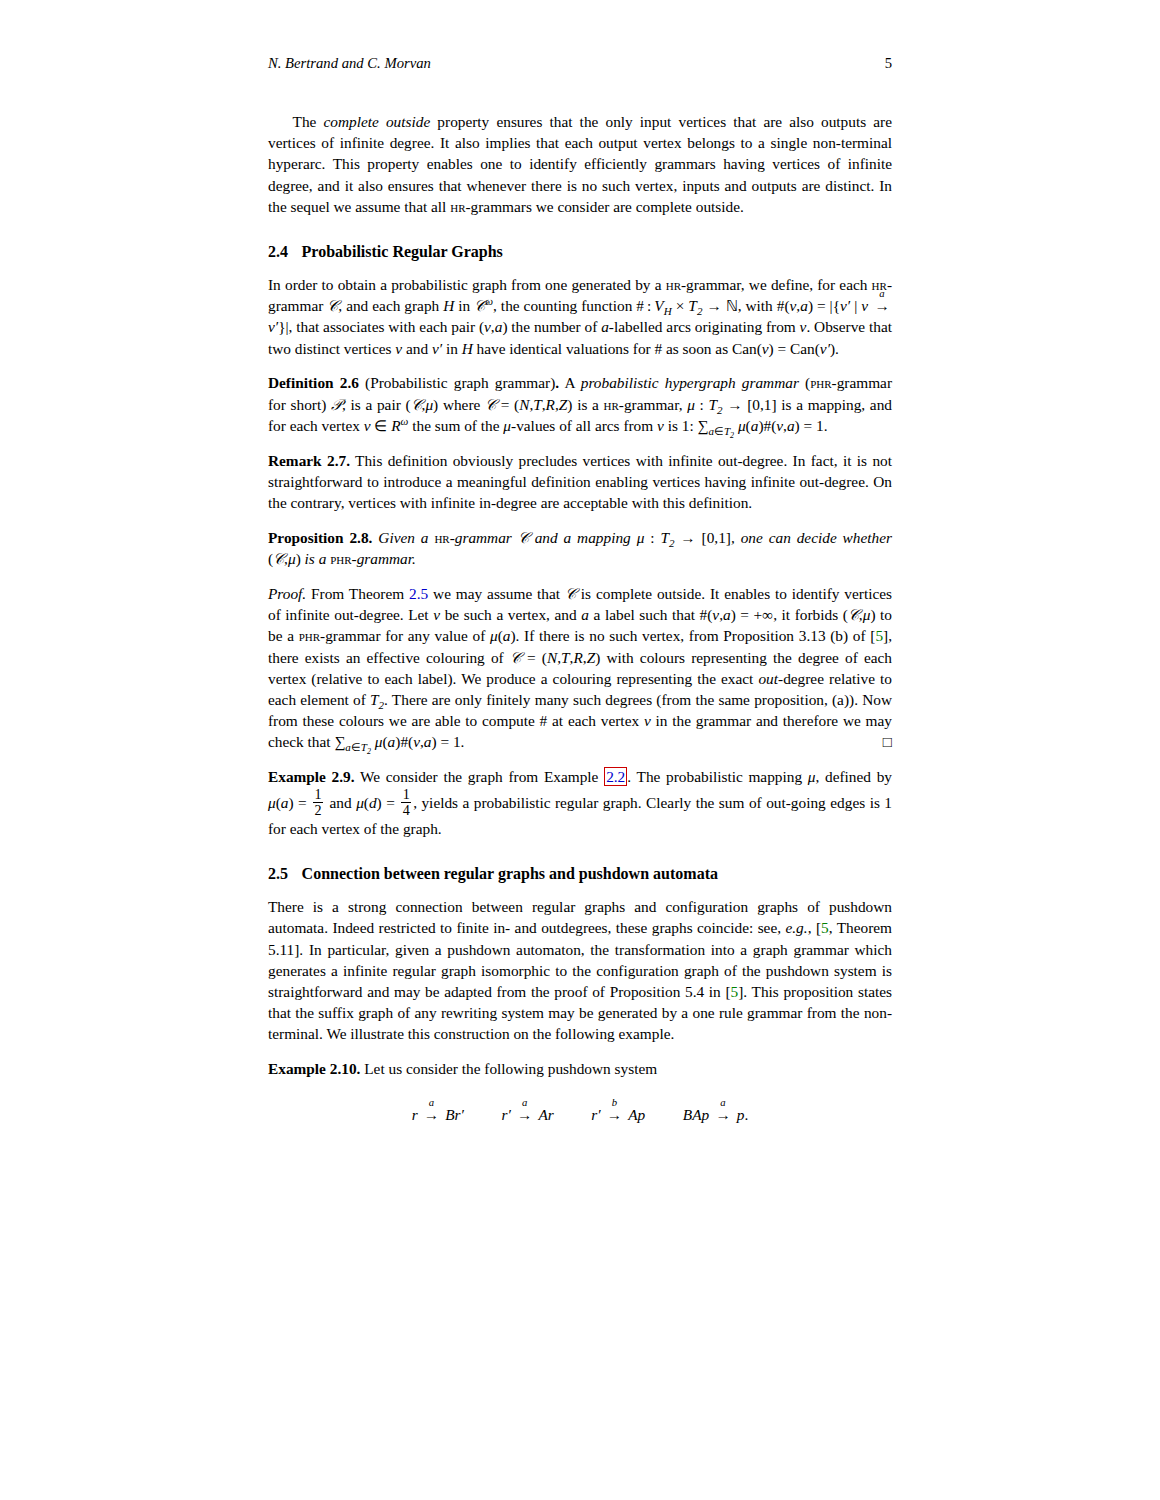N. Bertrand and C. Morvan 5
The complete outside property ensures that the only input vertices that are also outputs are vertices of infinite degree. It also implies that each output vertex belongs to a single non-terminal hyperarc. This property enables one to identify efficiently grammars having vertices of infinite degree, and it also ensures that whenever there is no such vertex, inputs and outputs are distinct. In the sequel we assume that all hr-grammars we consider are complete outside.
2.4 Probabilistic Regular Graphs
In order to obtain a probabilistic graph from one generated by a hr-grammar, we define, for each hr-grammar 𝒞, and each graph H in 𝒞ω, the counting function # : VH × T2 → ℕ, with #(v,a) = |{v′ | v a→ v′}|, that associates with each pair (v,a) the number of a-labelled arcs originating from v. Observe that two distinct vertices v and v′ in H have identical valuations for # as soon as Can(v) = Can(v′).
Definition 2.6 (Probabilistic graph grammar). A probabilistic hypergraph grammar (phr-grammar for short) 𝒫, is a pair (𝒞,μ) where 𝒞 = (N,T,R,Z) is a hr-grammar, μ : T2 → [0,1] is a mapping, and for each vertex v ∈ Rω the sum of the μ-values of all arcs from v is 1: ∑a∈T2 μ(a)#(v,a) = 1.
Remark 2.7. This definition obviously precludes vertices with infinite out-degree. In fact, it is not straightforward to introduce a meaningful definition enabling vertices having infinite out-degree. On the contrary, vertices with infinite in-degree are acceptable with this definition.
Proposition 2.8. Given a hr-grammar 𝒞 and a mapping μ : T2 → [0,1], one can decide whether (𝒞,μ) is a phr-grammar.
Proof. From Theorem 2.5 we may assume that 𝒞 is complete outside. It enables to identify vertices of infinite out-degree. Let v be such a vertex, and a a label such that #(v,a) = +∞, it forbids (𝒞,μ) to be a phr-grammar for any value of μ(a). If there is no such vertex, from Proposition 3.13 (b) of [5], there exists an effective colouring of 𝒞 = (N,T,R,Z) with colours representing the degree of each vertex (relative to each label). We produce a colouring representing the exact out-degree relative to each element of T2. There are only finitely many such degrees (from the same proposition, (a)). Now from these colours we are able to compute # at each vertex v in the grammar and therefore we may check that ∑a∈T2 μ(a)#(v,a) = 1.□
Example 2.9. We consider the graph from Example 2.2. The probabilistic mapping μ, defined by μ(a) = 12 and μ(d) = 14, yields a probabilistic regular graph. Clearly the sum of out-going edges is 1 for each vertex of the graph.
2.5 Connection between regular graphs and pushdown automata
There is a strong connection between regular graphs and configuration graphs of pushdown automata. Indeed restricted to finite in- and outdegrees, these graphs coincide: see, e.g., [5, Theorem 5.11]. In particular, given a pushdown automaton, the transformation into a graph grammar which generates a infinite regular graph isomorphic to the configuration graph of the pushdown system is straightforward and may be adapted from the proof of Proposition 5.4 in [5]. This proposition states that the suffix graph of any rewriting system may be generated by a one rule grammar from the non-terminal. We illustrate this construction on the following example.
Example 2.10. Let us consider the following pushdown system
r a→ Br′ r′ a→ Ar r′ b→ Ap BAp a→ p.